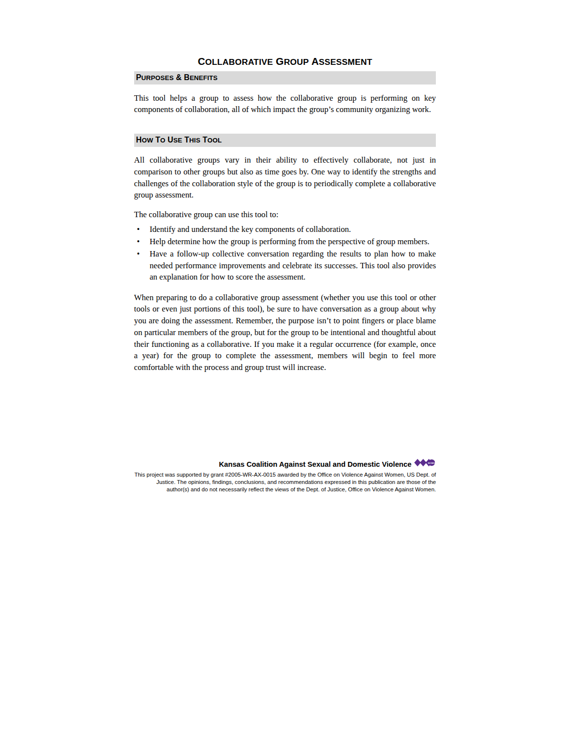COLLABORATIVE GROUP ASSESSMENT
PURPOSES & BENEFITS
This tool helps a group to assess how the collaborative group is performing on key components of collaboration, all of which impact the group’s community organizing work.
HOW TO USE THIS TOOL
All collaborative groups vary in their ability to effectively collaborate, not just in comparison to other groups but also as time goes by. One way to identify the strengths and challenges of the collaboration style of the group is to periodically complete a collaborative group assessment.
The collaborative group can use this tool to:
Identify and understand the key components of collaboration.
Help determine how the group is performing from the perspective of group members.
Have a follow-up collective conversation regarding the results to plan how to make needed performance improvements and celebrate its successes. This tool also provides an explanation for how to score the assessment.
When preparing to do a collaborative group assessment (whether you use this tool or other tools or even just portions of this tool), be sure to have conversation as a group about why you are doing the assessment. Remember, the purpose isn’t to point fingers or place blame on particular members of the group, but for the group to be intentional and thoughtful about their functioning as a collaborative. If you make it a regular occurrence (for example, once a year) for the group to complete the assessment, members will begin to feel more comfortable with the process and group trust will increase.
Kansas Coalition Against Sexual and Domestic Violence KCSDV
This project was supported by grant #2005-WR-AX-0015 awarded by the Office on Violence Against Women, US Dept. of Justice. The opinions, findings, conclusions, and recommendations expressed in this publication are those of the author(s) and do not necessarily reflect the views of the Dept. of Justice, Office on Violence Against Women.